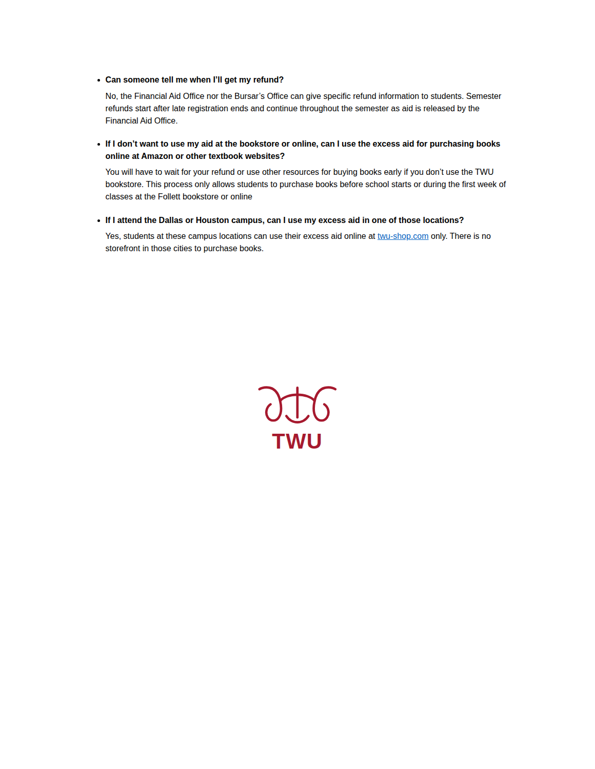Can someone tell me when I’ll get my refund?
No, the Financial Aid Office nor the Bursar’s Office can give specific refund information to students. Semester refunds start after late registration ends and continue throughout the semester as aid is released by the Financial Aid Office.
If I don’t want to use my aid at the bookstore or online, can I use the excess aid for purchasing books online at Amazon or other textbook websites?
You will have to wait for your refund or use other resources for buying books early if you don’t use the TWU bookstore. This process only allows students to purchase books before school starts or during the first week of classes at the Follett bookstore or online
If I attend the Dallas or Houston campus, can I use my excess aid in one of those locations?
Yes, students at these campus locations can use their excess aid online at twu-shop.com only. There is no storefront in those cities to purchase books.
TWU